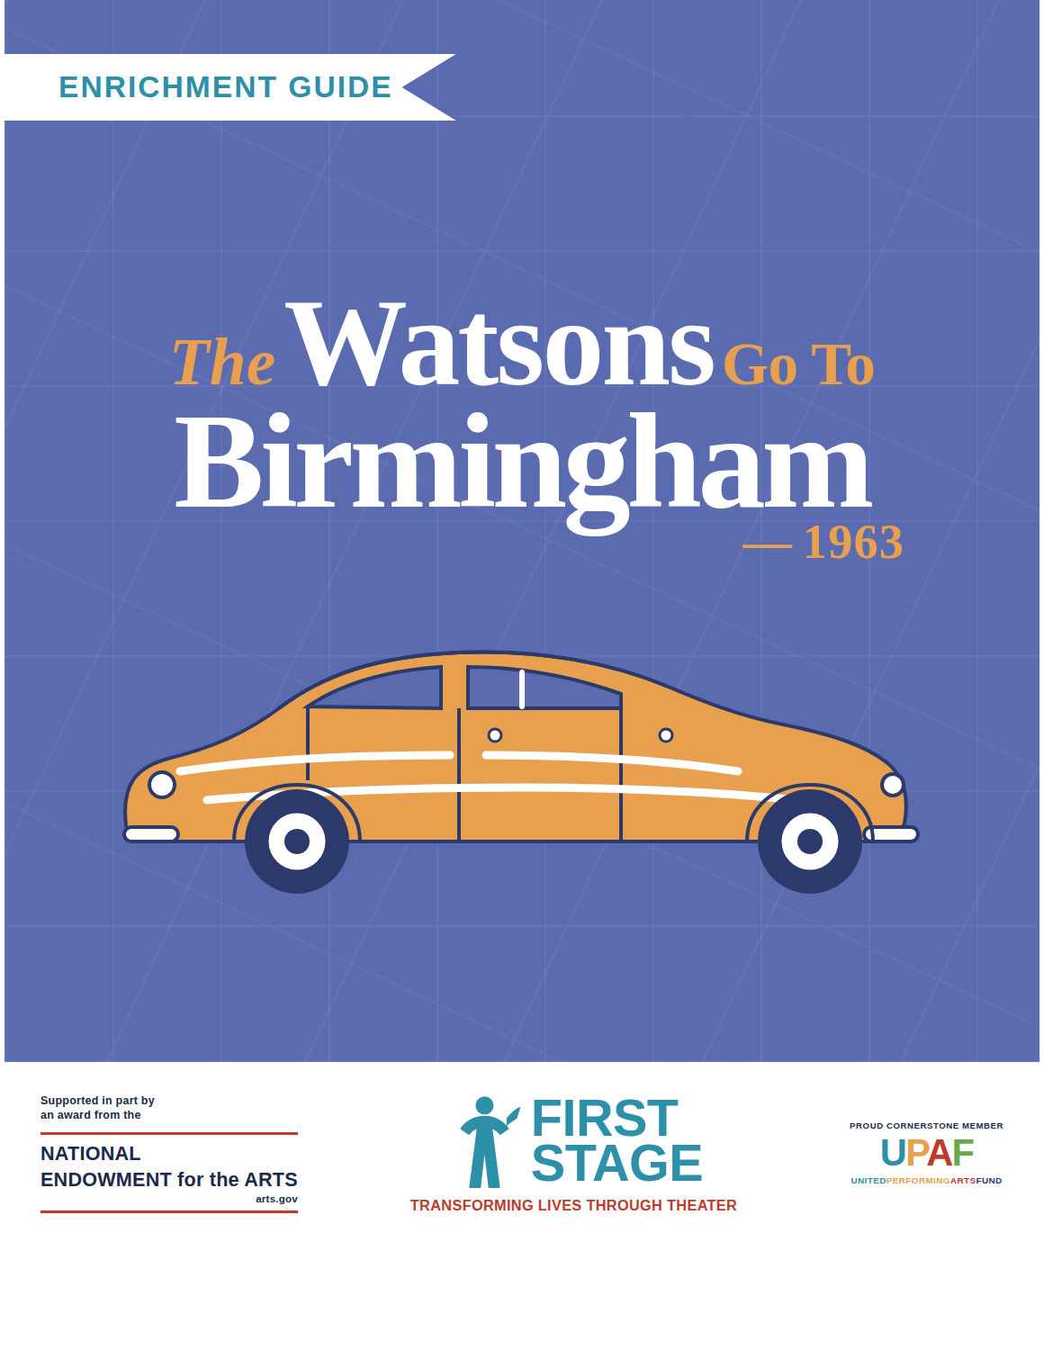Enrichment Guide
The Watsons Go To Birmingham — 1963
Supported in part by
an award from the
NATIONAL ENDOWMENT for the ARTS arts.gov
FIRST
STAGE
TRANSFORMING LIVES THROUGH THEATER
PROUD CORNERSTONE MEMBER
UPAF
UNITED PERFORMING ARTS FUND